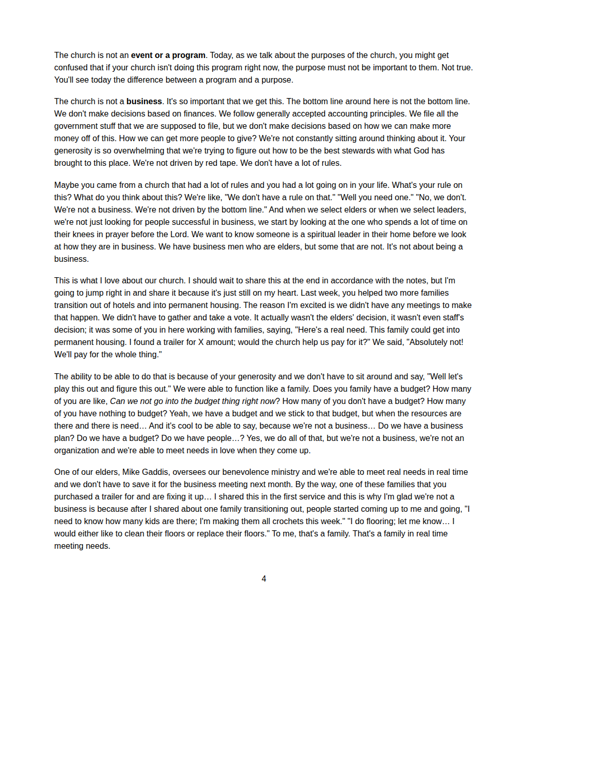The church is not an event or a program. Today, as we talk about the purposes of the church, you might get confused that if your church isn't doing this program right now, the purpose must not be important to them. Not true. You'll see today the difference between a program and a purpose.
The church is not a business. It's so important that we get this. The bottom line around here is not the bottom line. We don't make decisions based on finances. We follow generally accepted accounting principles. We file all the government stuff that we are supposed to file, but we don't make decisions based on how we can make more money off of this. How we can get more people to give? We're not constantly sitting around thinking about it. Your generosity is so overwhelming that we're trying to figure out how to be the best stewards with what God has brought to this place. We're not driven by red tape. We don't have a lot of rules.
Maybe you came from a church that had a lot of rules and you had a lot going on in your life. What's your rule on this? What do you think about this? We're like, "We don't have a rule on that." "Well you need one." "No, we don't. We're not a business. We're not driven by the bottom line." And when we select elders or when we select leaders, we're not just looking for people successful in business, we start by looking at the one who spends a lot of time on their knees in prayer before the Lord. We want to know someone is a spiritual leader in their home before we look at how they are in business. We have business men who are elders, but some that are not. It's not about being a business.
This is what I love about our church. I should wait to share this at the end in accordance with the notes, but I'm going to jump right in and share it because it's just still on my heart. Last week, you helped two more families transition out of hotels and into permanent housing. The reason I'm excited is we didn't have any meetings to make that happen. We didn't have to gather and take a vote. It actually wasn't the elders' decision, it wasn't even staff's decision; it was some of you in here working with families, saying, "Here's a real need. This family could get into permanent housing. I found a trailer for X amount; would the church help us pay for it?" We said, "Absolutely not! We'll pay for the whole thing."
The ability to be able to do that is because of your generosity and we don't have to sit around and say, "Well let's play this out and figure this out." We were able to function like a family. Does you family have a budget? How many of you are like, Can we not go into the budget thing right now? How many of you don't have a budget? How many of you have nothing to budget? Yeah, we have a budget and we stick to that budget, but when the resources are there and there is need… And it's cool to be able to say, because we're not a business… Do we have a business plan? Do we have a budget? Do we have people…? Yes, we do all of that, but we're not a business, we're not an organization and we're able to meet needs in love when they come up.
One of our elders, Mike Gaddis, oversees our benevolence ministry and we're able to meet real needs in real time and we don't have to save it for the business meeting next month. By the way, one of these families that you purchased a trailer for and are fixing it up… I shared this in the first service and this is why I'm glad we're not a business is because after I shared about one family transitioning out, people started coming up to me and going, "I need to know how many kids are there; I'm making them all crochets this week." "I do flooring; let me know… I would either like to clean their floors or replace their floors." To me, that's a family. That's a family in real time meeting needs.
4